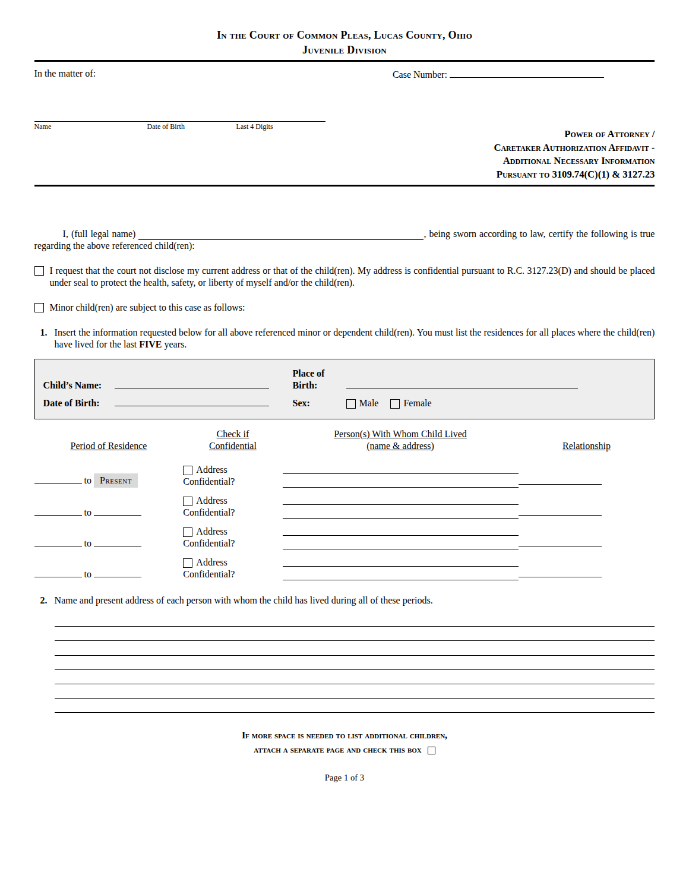In the Court of Common Pleas, Lucas County, Ohio Juvenile Division
In the matter of:
Case Number:
Name Date of Birth Last 4 Digits
Power of Attorney /
Caretaker Authorization Affidavit -
Additional Necessary Information
Pursuant to 3109.74(C)(1) & 3127.23
I, (full legal name) , being sworn according to law, certify the following is true regarding the above referenced child(ren):
I request that the court not disclose my current address or that of the child(ren). My address is confidential pursuant to R.C. 3127.23(D) and should be placed under seal to protect the health, safety, or liberty of myself and/or the child(ren).
Minor child(ren) are subject to this case as follows:
1.
Insert the information requested below for all above referenced minor or dependent child(ren). You must list the residences for all places where the child(ren) have lived for the last FIVE years.
| Child’s Name: | | Place of Birth: | |
| Date of Birth: | | Sex: | Male Female |
| Period of Residence | Check if Confidential | Person(s) With Whom Child Lived (name & address) | Relationship |
| --- | --- | --- | --- |
| to Present | Address Confidential? | | |
| to | Address Confidential? | | |
| to | Address Confidential? | | |
| to | Address Confidential? | | |
2.
Name and present address of each person with whom the child has lived during all of these periods.
If more space is needed to list additional children,
attach a separate page and check this box
Page 1 of 3